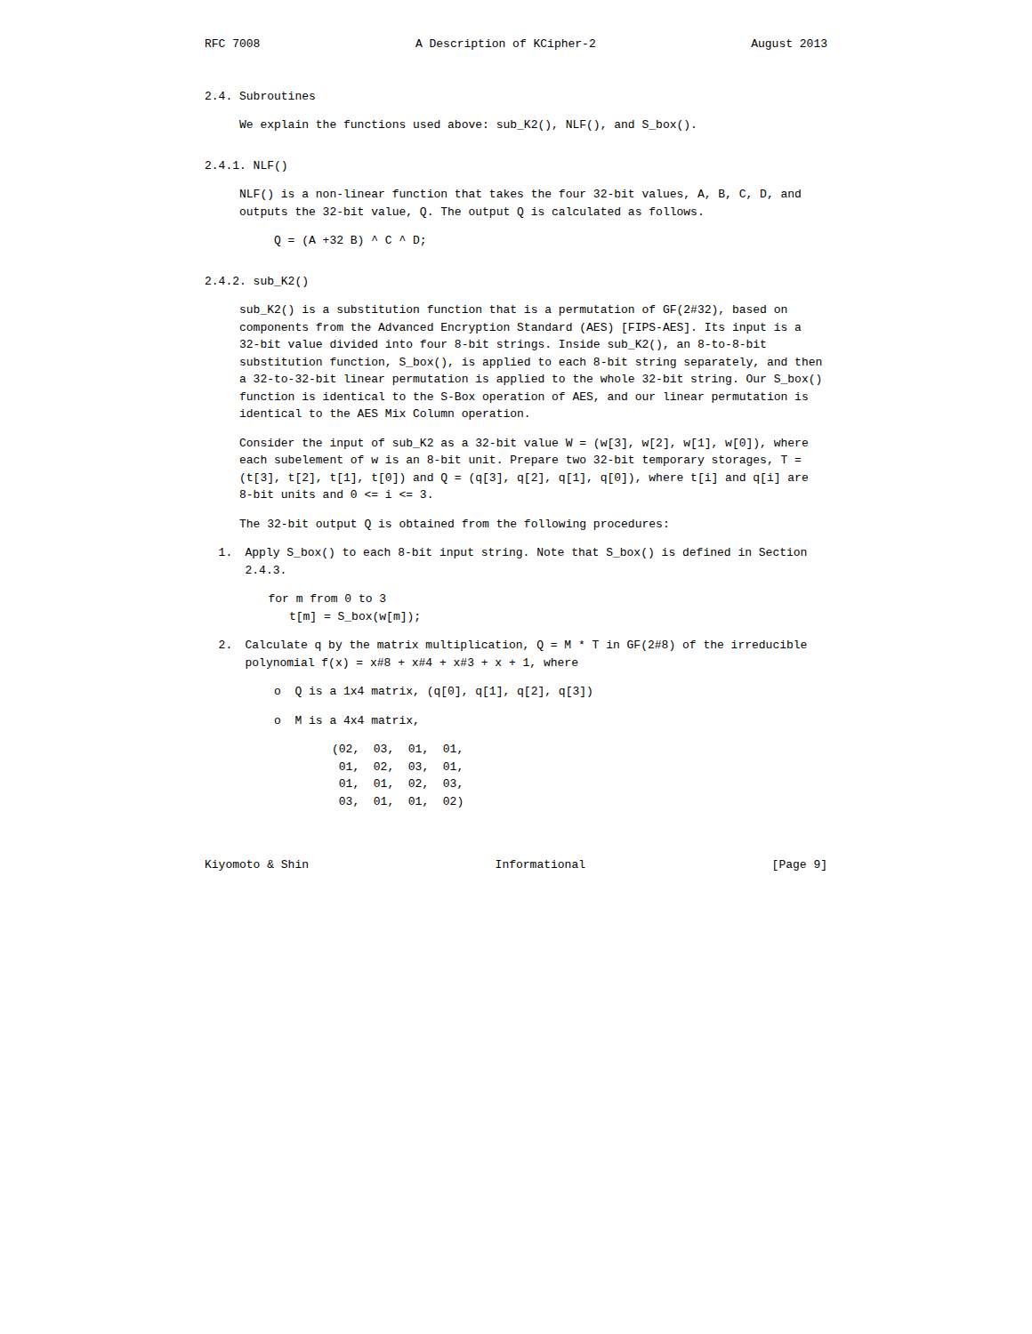RFC 7008 A Description of KCipher-2 August 2013
2.4. Subroutines
We explain the functions used above: sub_K2(), NLF(), and S_box().
2.4.1. NLF()
NLF() is a non-linear function that takes the four 32-bit values, A, B, C, D, and outputs the 32-bit value, Q. The output Q is calculated as follows.
Q = (A +32 B) ^ C ^ D;
2.4.2. sub_K2()
sub_K2() is a substitution function that is a permutation of GF(2#32), based on components from the Advanced Encryption Standard (AES) [FIPS-AES]. Its input is a 32-bit value divided into four 8-bit strings. Inside sub_K2(), an 8-to-8-bit substitution function, S_box(), is applied to each 8-bit string separately, and then a 32-to-32-bit linear permutation is applied to the whole 32-bit string. Our S_box() function is identical to the S-Box operation of AES, and our linear permutation is identical to the AES Mix Column operation.
Consider the input of sub_K2 as a 32-bit value W = (w[3], w[2], w[1], w[0]), where each subelement of w is an 8-bit unit. Prepare two 32-bit temporary storages, T = (t[3], t[2], t[1], t[0]) and Q = (q[3], q[2], q[1], q[0]), where t[i] and q[i] are 8-bit units and 0 <= i <= 3.
The 32-bit output Q is obtained from the following procedures:
Apply S_box() to each 8-bit input string. Note that S_box() is defined in Section 2.4.3.
for m from 0 to 3
   t[m] = S_box(w[m]);
Calculate q by the matrix multiplication, Q = M * T in GF(2#8) of the irreducible polynomial f(x) = x#8 + x#4 + x#3 + x + 1, where
Q is a 1x4 matrix, (q[0], q[1], q[2], q[3])
M is a 4x4 matrix,
(02,  03,  01,  01,
 01,  02,  03,  01,
 01,  01,  02,  03,
 03,  01,  01,  02)
Kiyomoto & Shin Informational [Page 9]